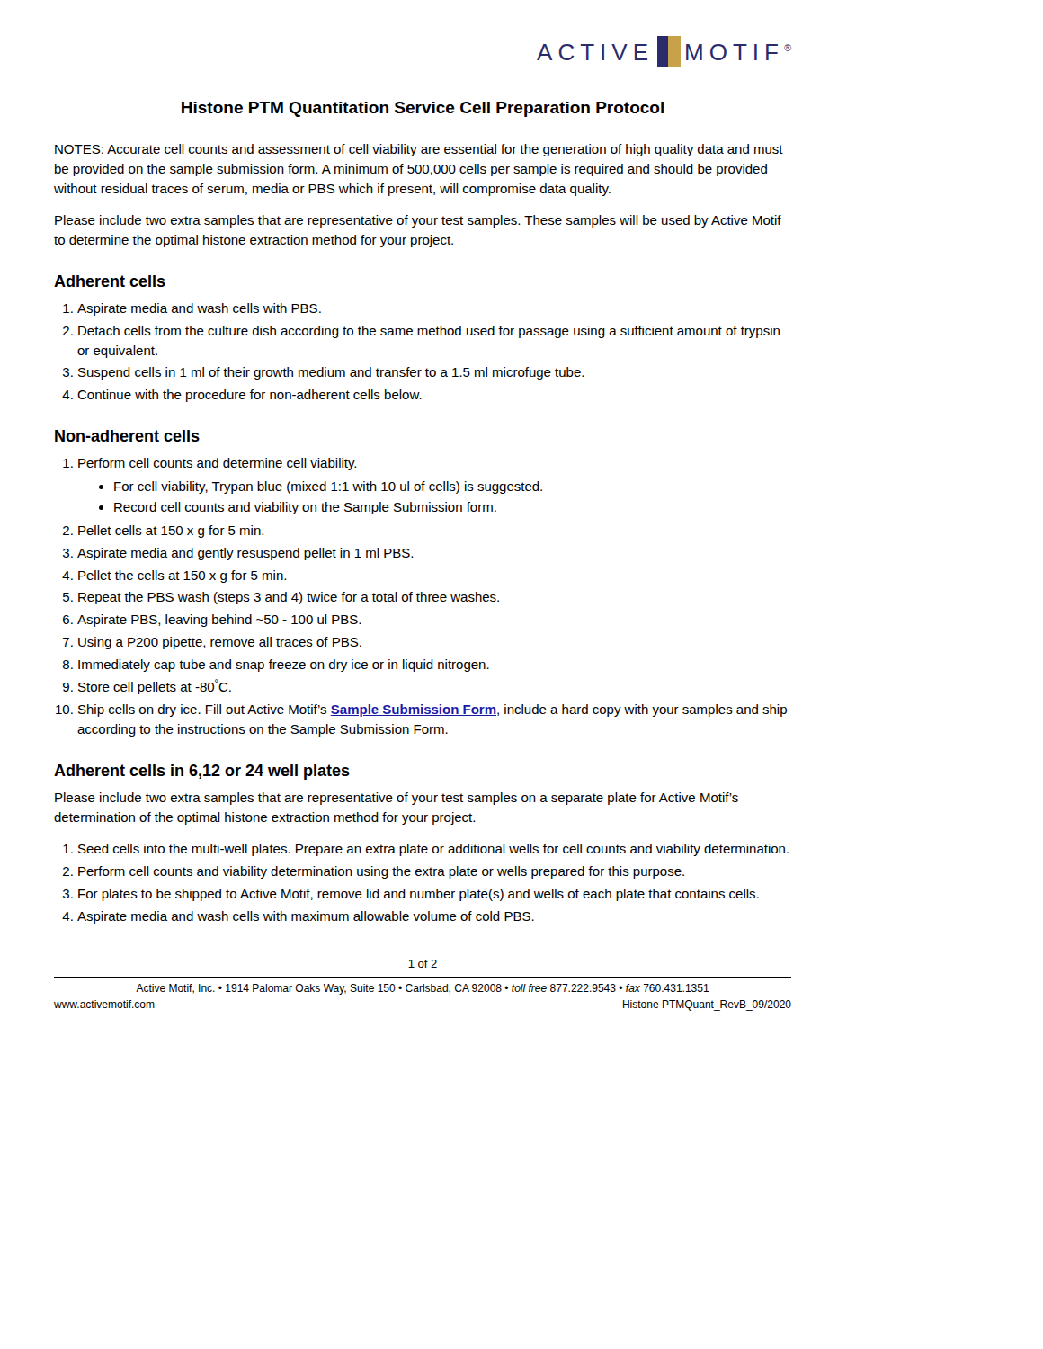ACTIVE MOTIF®
Histone PTM Quantitation Service Cell Preparation Protocol
NOTES: Accurate cell counts and assessment of cell viability are essential for the generation of high quality data and must be provided on the sample submission form. A minimum of 500,000 cells per sample is required and should be provided without residual traces of serum, media or PBS which if present, will compromise data quality.
Please include two extra samples that are representative of your test samples. These samples will be used by Active Motif to determine the optimal histone extraction method for your project.
Adherent cells
Aspirate media and wash cells with PBS.
Detach cells from the culture dish according to the same method used for passage using a sufficient amount of trypsin or equivalent.
Suspend cells in 1 ml of their growth medium and transfer to a 1.5 ml microfuge tube.
Continue with the procedure for non-adherent cells below.
Non-adherent cells
Perform cell counts and determine cell viability.
For cell viability, Trypan blue (mixed 1:1 with 10 ul of cells) is suggested.
Record cell counts and viability on the Sample Submission form.
Pellet cells at 150 x g for 5 min.
Aspirate media and gently resuspend pellet in 1 ml PBS.
Pellet the cells at 150 x g for 5 min.
Repeat the PBS wash (steps 3 and 4) twice for a total of three washes.
Aspirate PBS, leaving behind ~50 - 100 ul PBS.
Using a P200 pipette, remove all traces of PBS.
Immediately cap tube and snap freeze on dry ice or in liquid nitrogen.
Store cell pellets at -80°C.
Ship cells on dry ice. Fill out Active Motif’s Sample Submission Form, include a hard copy with your samples and ship according to the instructions on the Sample Submission Form.
Adherent cells in 6,12 or 24 well plates
Please include two extra samples that are representative of your test samples on a separate plate for Active Motif’s determination of the optimal histone extraction method for your project.
Seed cells into the multi-well plates. Prepare an extra plate or additional wells for cell counts and viability determination.
Perform cell counts and viability determination using the extra plate or wells prepared for this purpose.
For plates to be shipped to Active Motif, remove lid and number plate(s) and wells of each plate that contains cells.
Aspirate media and wash cells with maximum allowable volume of cold PBS.
1 of 2
Active Motif, Inc. • 1914 Palomar Oaks Way, Suite 150 • Carlsbad, CA 92008 • toll free 877.222.9543 • fax 760.431.1351
www.activemotif.com Histone PTMQuant_RevB_09/2020